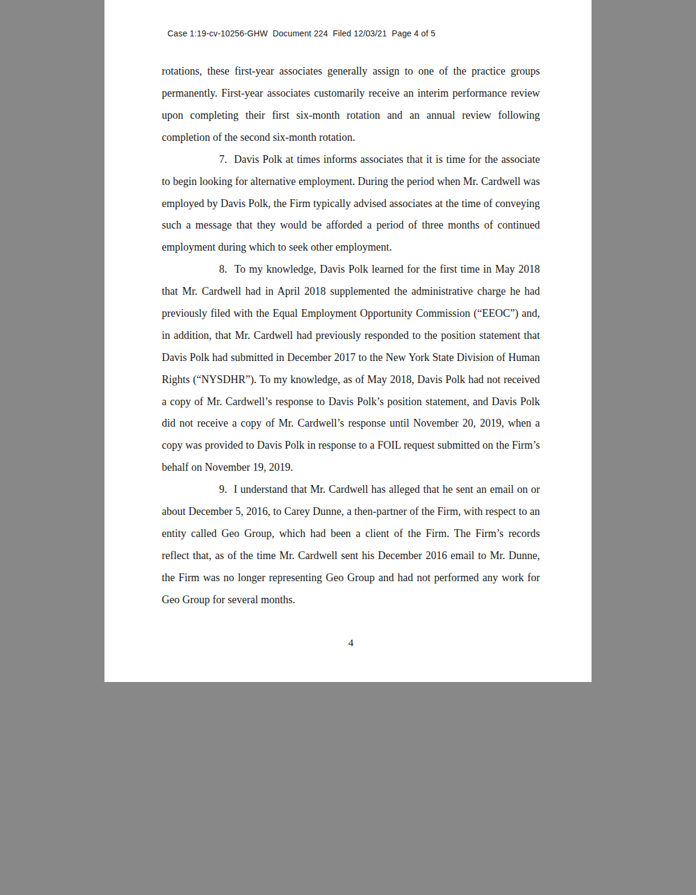Case 1:19-cv-10256-GHW Document 224 Filed 12/03/21 Page 4 of 5
rotations, these first-year associates generally assign to one of the practice groups permanently. First-year associates customarily receive an interim performance review upon completing their first six-month rotation and an annual review following completion of the second six-month rotation.
7. Davis Polk at times informs associates that it is time for the associate to begin looking for alternative employment. During the period when Mr. Cardwell was employed by Davis Polk, the Firm typically advised associates at the time of conveying such a message that they would be afforded a period of three months of continued employment during which to seek other employment.
8. To my knowledge, Davis Polk learned for the first time in May 2018 that Mr. Cardwell had in April 2018 supplemented the administrative charge he had previously filed with the Equal Employment Opportunity Commission (“EEOC”) and, in addition, that Mr. Cardwell had previously responded to the position statement that Davis Polk had submitted in December 2017 to the New York State Division of Human Rights (“NYSDHR”). To my knowledge, as of May 2018, Davis Polk had not received a copy of Mr. Cardwell’s response to Davis Polk’s position statement, and Davis Polk did not receive a copy of Mr. Cardwell’s response until November 20, 2019, when a copy was provided to Davis Polk in response to a FOIL request submitted on the Firm’s behalf on November 19, 2019.
9. I understand that Mr. Cardwell has alleged that he sent an email on or about December 5, 2016, to Carey Dunne, a then-partner of the Firm, with respect to an entity called Geo Group, which had been a client of the Firm. The Firm’s records reflect that, as of the time Mr. Cardwell sent his December 2016 email to Mr. Dunne, the Firm was no longer representing Geo Group and had not performed any work for Geo Group for several months.
4